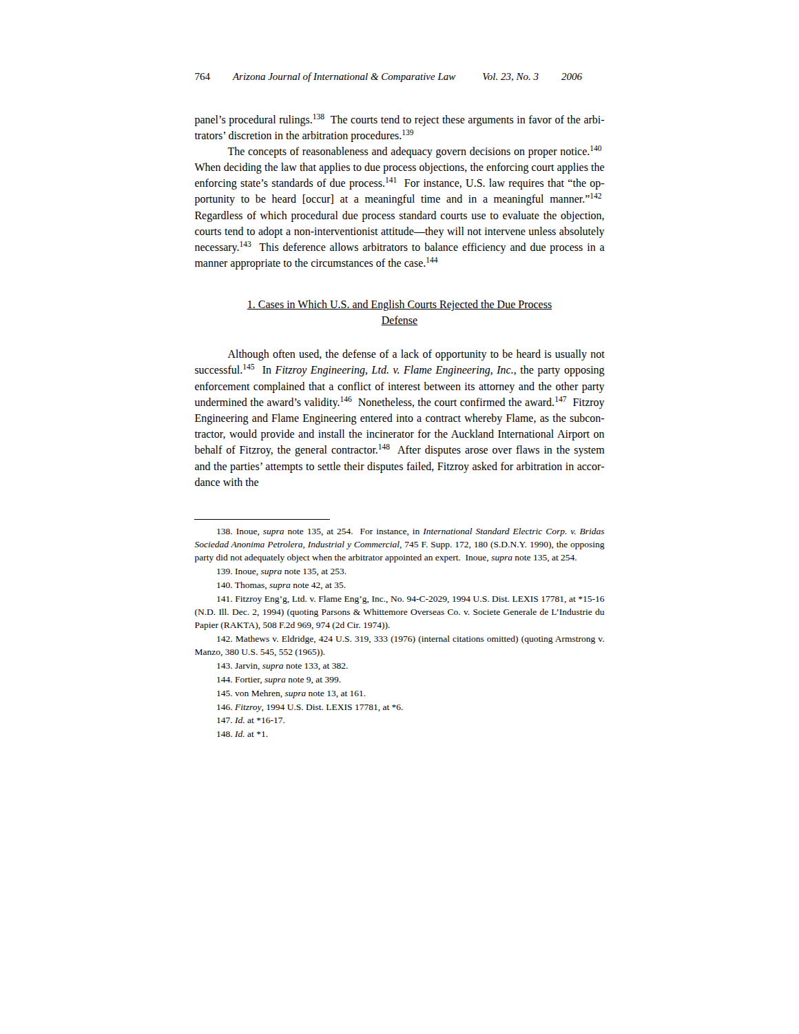764 Arizona Journal of International & Comparative Law Vol. 23, No. 3 2006
panel’s procedural rulings.138 The courts tend to reject these arguments in favor of the arbitrators’ discretion in the arbitration procedures.139
The concepts of reasonableness and adequacy govern decisions on proper notice.140 When deciding the law that applies to due process objections, the enforcing court applies the enforcing state’s standards of due process.141 For instance, U.S. law requires that “the opportunity to be heard [occur] at a meaningful time and in a meaningful manner.”142 Regardless of which procedural due process standard courts use to evaluate the objection, courts tend to adopt a non-interventionist attitude—they will not intervene unless absolutely necessary.143 This deference allows arbitrators to balance efficiency and due process in a manner appropriate to the circumstances of the case.144
1. Cases in Which U.S. and English Courts Rejected the Due Process Defense
Although often used, the defense of a lack of opportunity to be heard is usually not successful.145 In Fitzroy Engineering, Ltd. v. Flame Engineering, Inc., the party opposing enforcement complained that a conflict of interest between its attorney and the other party undermined the award’s validity.146 Nonetheless, the court confirmed the award.147 Fitzroy Engineering and Flame Engineering entered into a contract whereby Flame, as the subcontractor, would provide and install the incinerator for the Auckland International Airport on behalf of Fitzroy, the general contractor.148 After disputes arose over flaws in the system and the parties’ attempts to settle their disputes failed, Fitzroy asked for arbitration in accordance with the
138. Inoue, supra note 135, at 254. For instance, in International Standard Electric Corp. v. Bridas Sociedad Anonima Petrolera, Industrial y Commercial, 745 F. Supp. 172, 180 (S.D.N.Y. 1990), the opposing party did not adequately object when the arbitrator appointed an expert. Inoue, supra note 135, at 254.
139. Inoue, supra note 135, at 253.
140. Thomas, supra note 42, at 35.
141. Fitzroy Eng’g, Ltd. v. Flame Eng’g, Inc., No. 94-C-2029, 1994 U.S. Dist. LEXIS 17781, at *15-16 (N.D. Ill. Dec. 2, 1994) (quoting Parsons & Whittemore Overseas Co. v. Societe Generale de L’Industrie du Papier (RAKTA), 508 F.2d 969, 974 (2d Cir. 1974)).
142. Mathews v. Eldridge, 424 U.S. 319, 333 (1976) (internal citations omitted) (quoting Armstrong v. Manzo, 380 U.S. 545, 552 (1965)).
143. Jarvin, supra note 133, at 382.
144. Fortier, supra note 9, at 399.
145. von Mehren, supra note 13, at 161.
146. Fitzroy, 1994 U.S. Dist. LEXIS 17781, at *6.
147. Id. at *16-17.
148. Id. at *1.